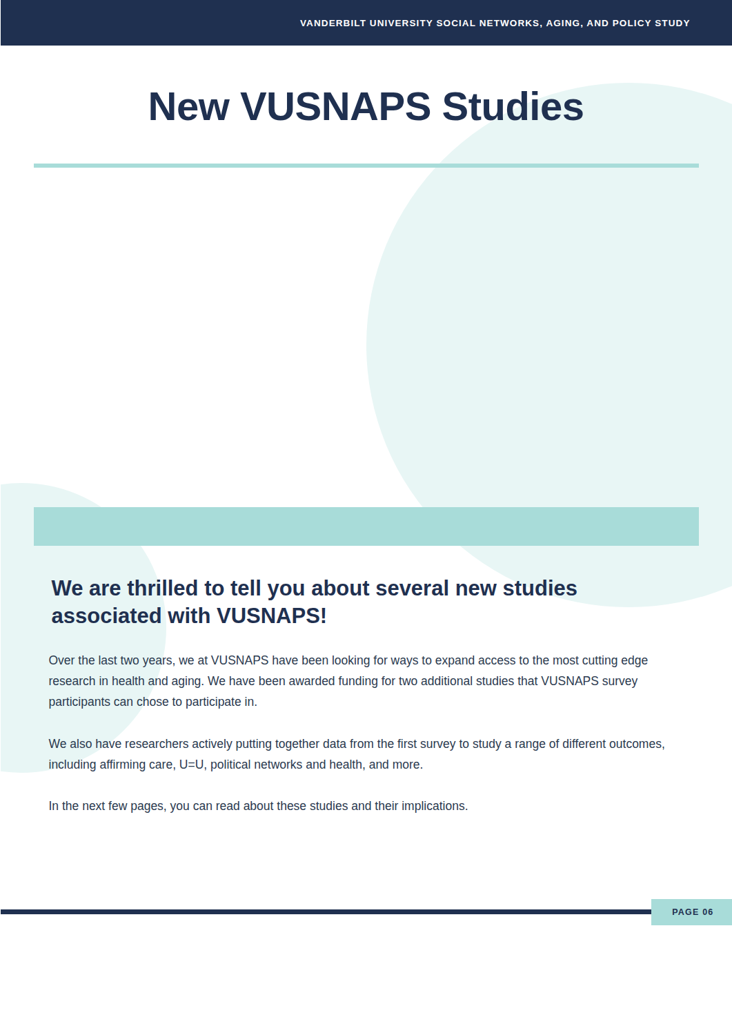Vanderbilt University Social Networks, Aging, and Policy Study
New VUSNAPS Studies
We are thrilled to tell you about several new studies associated with VUSNAPS!
Over the last two years, we at VUSNAPS have been looking for ways to expand access to the most cutting edge research in health and aging. We have been awarded funding for two additional studies that VUSNAPS survey participants can chose to participate in.
We also have researchers actively putting together data from the first survey to study a range of different outcomes, including affirming care, U=U, political networks and health, and more.
In the next few pages, you can read about these studies and their implications.
Page 06